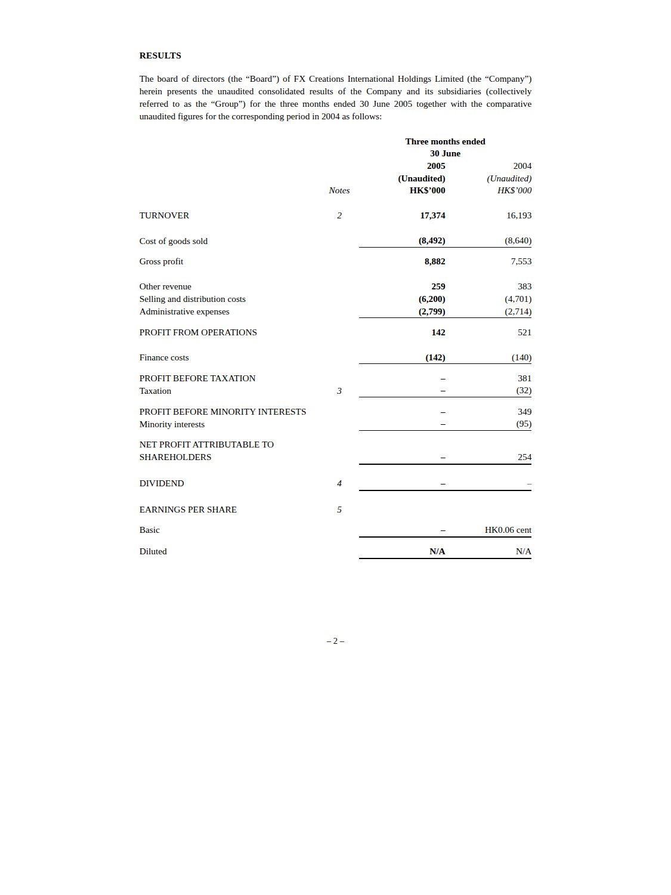RESULTS
The board of directors (the “Board”) of FX Creations International Holdings Limited (the “Company”) herein presents the unaudited consolidated results of the Company and its subsidiaries (collectively referred to as the “Group”) for the three months ended 30 June 2005 together with the comparative unaudited figures for the corresponding period in 2004 as follows:
| | | Three months ended |
| | | 30 June |
| | | 2005 | 2004 |
| | | (Unaudited) | (Unaudited) |
| | Notes | HK$’000 | HK$’000 |
| TURNOVER | 2 | 17,374 | 16,193 |
| Cost of goods sold | | (8,492) | (8,640) |
| Gross profit | | 8,882 | 7,553 |
| Other revenue | | 259 | 383 |
| Selling and distribution costs | | (6,200) | (4,701) |
| Administrative expenses | | (2,799) | (2,714) |
| PROFIT FROM OPERATIONS | | 142 | 521 |
| Finance costs | | (142) | (140) |
| PROFIT BEFORE TAXATION | | – | 381 |
| Taxation | 3 | – | (32) |
| PROFIT BEFORE MINORITY INTERESTS | | – | 349 |
| Minority interests | | – | (95) |
| NET PROFIT ATTRIBUTABLE TO SHAREHOLDERS | | – | 254 |
| DIVIDEND | 4 | – | – |
| EARNINGS PER SHARE | 5 | | |
| Basic | | – | HK0.06 cent |
| Diluted | | N/A | N/A |
– 2 –